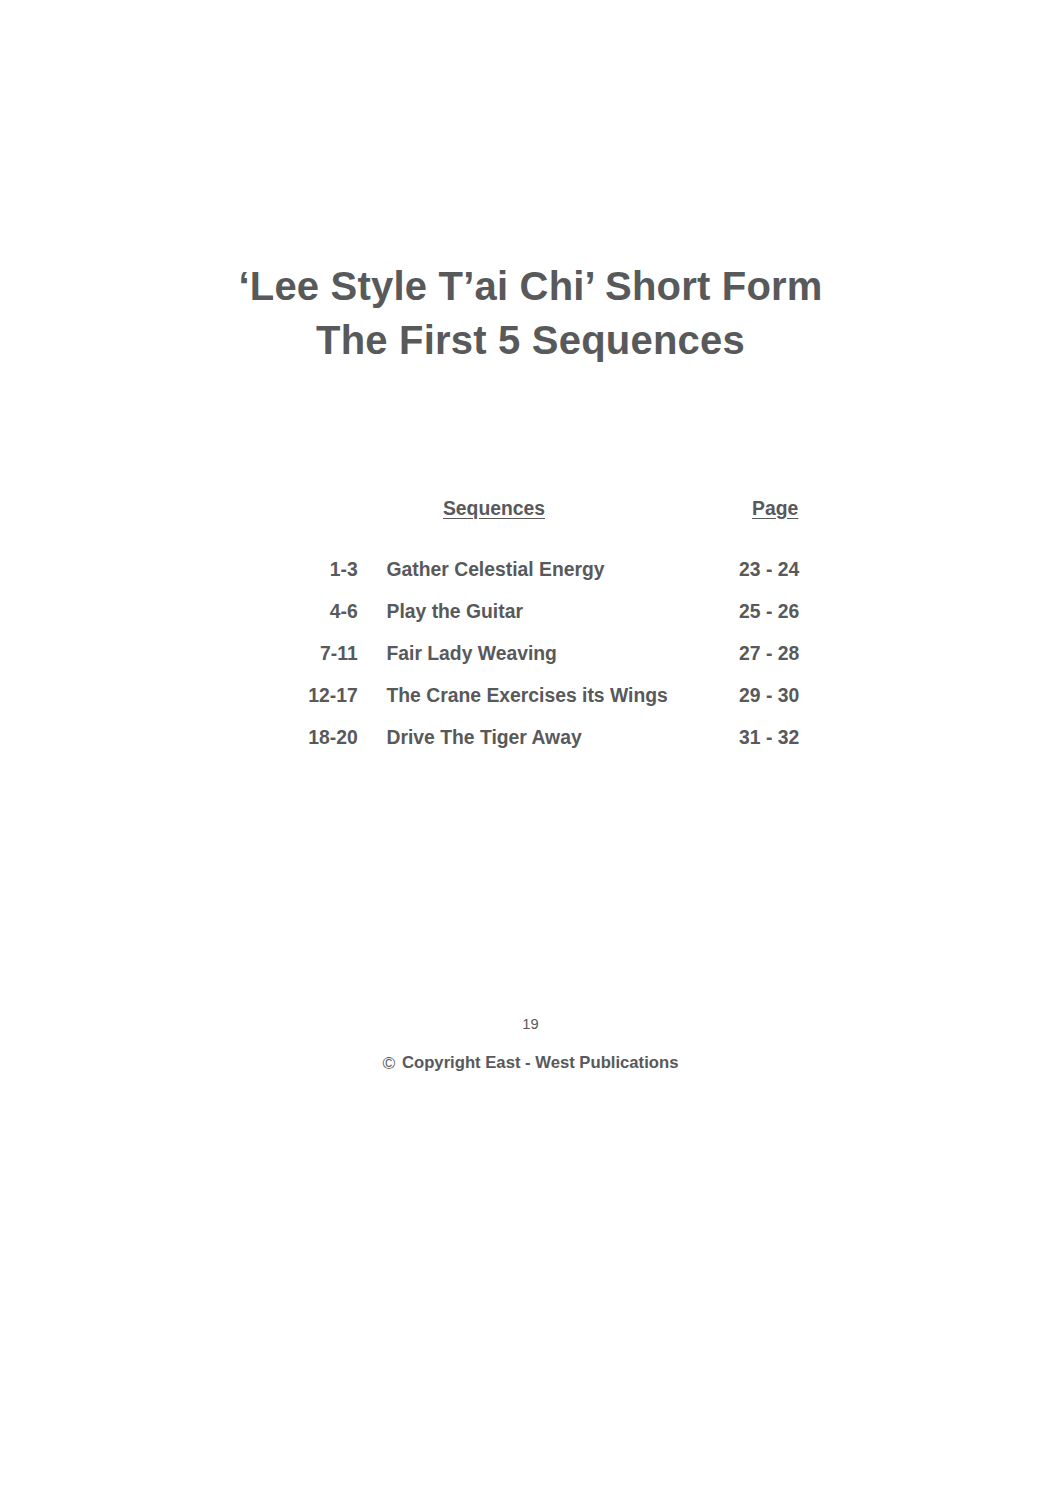‘Lee Style T’ai Chi’ Short FormThe First 5 Sequences
| Sequences | Page |
| --- | --- |
| 1-3 | Gather Celestial Energy | 23 - 24 |
| 4-6 | Play the Guitar | 25 - 26 |
| 7-11 | Fair Lady Weaving | 27 - 28 |
| 12-17 | The Crane Exercises its Wings | 29 - 30 |
| 18-20 | Drive The Tiger Away | 31 - 32 |
19
© Copyright East - West Publications